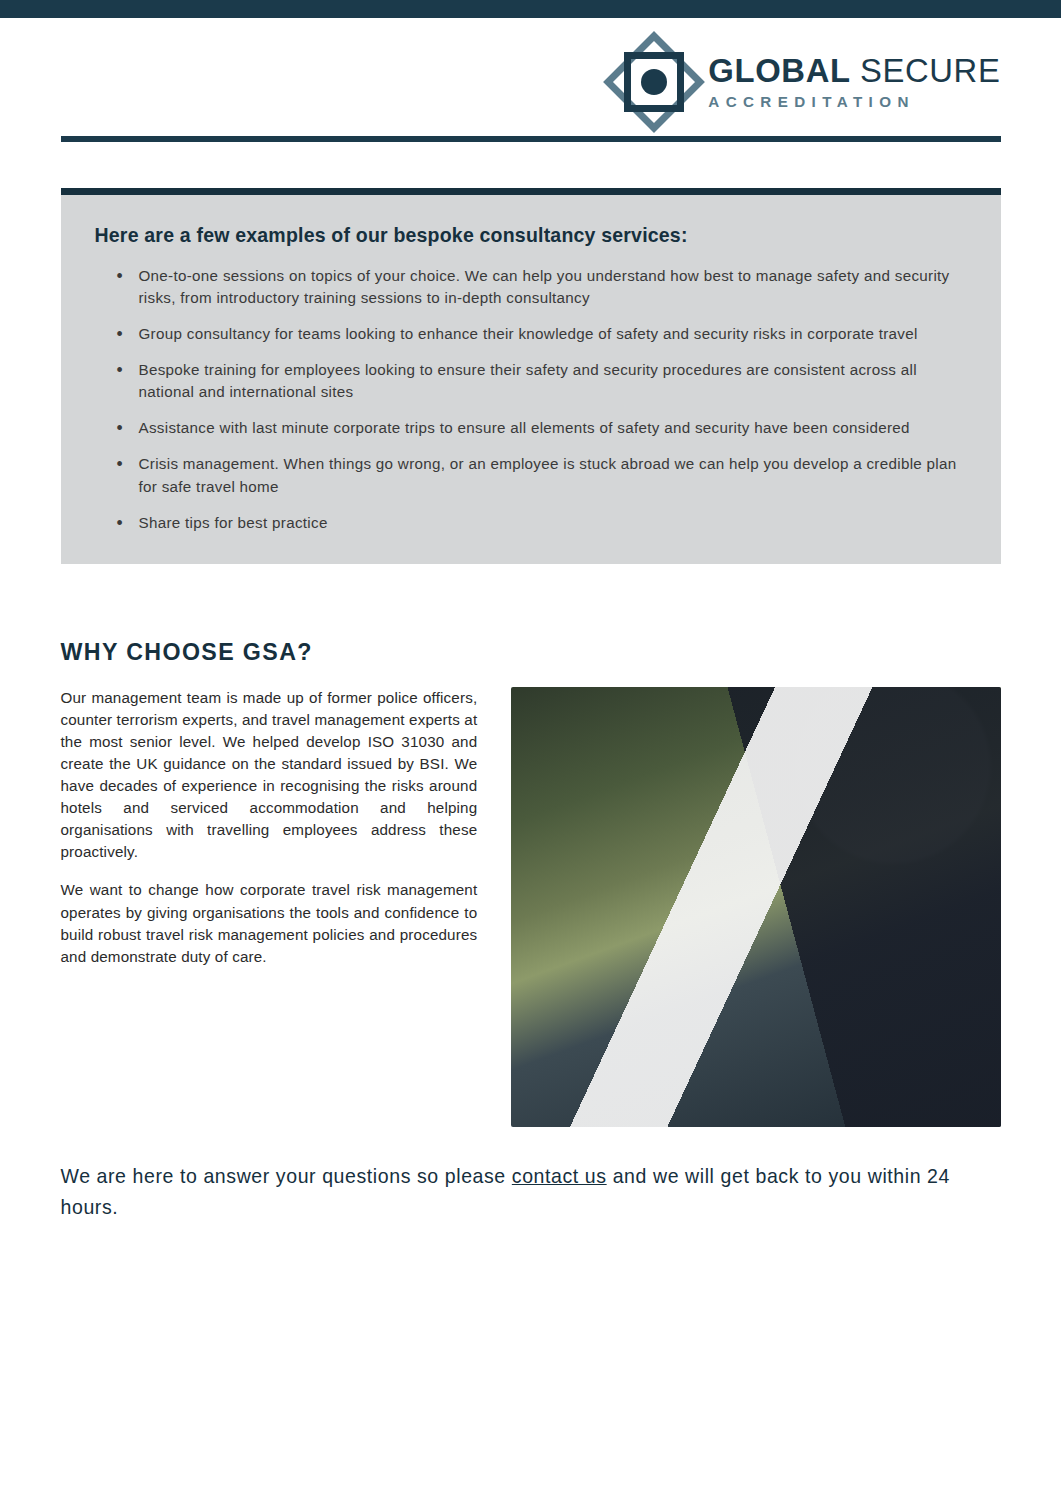GLOBAL SECURE
ACCREDITATION
Here are a few examples of our bespoke consultancy services:
One-to-one sessions on topics of your choice. We can help you understand how best to manage safety and security risks, from introductory training sessions to in-depth consultancy
Group consultancy for teams looking to enhance their knowledge of safety and security risks in corporate travel
Bespoke training for employees looking to ensure their safety and security procedures are consistent across all national and international sites
Assistance with last minute corporate trips to ensure all elements of safety and security have been considered
Crisis management. When things go wrong, or an employee is stuck abroad we can help you develop a credible plan for safe travel home
Share tips for best practice
WHY CHOOSE GSA?
Our management team is made up of former police officers, counter terrorism experts, and travel management experts at the most senior level. We helped develop ISO 31030 and create the UK guidance on the standard issued by BSI. We have decades of experience in recognising the risks around hotels and serviced accommodation and helping organisations with travelling employees address these proactively.
We want to change how corporate travel risk management operates by giving organisations the tools and confidence to build robust travel risk management policies and procedures and demonstrate duty of care.
We are here to answer your questions so please contact us and we will get back to you within 24 hours.